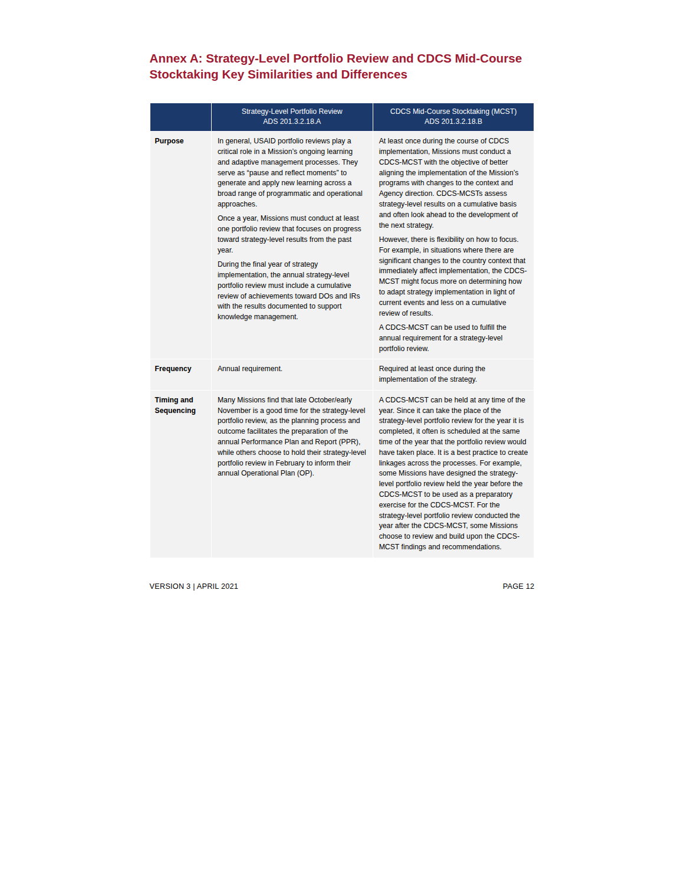Annex A: Strategy-Level Portfolio Review and CDCS Mid-Course Stocktaking Key Similarities and Differences
| | Strategy-Level Portfolio Review ADS 201.3.2.18.A | CDCS Mid-Course Stocktaking (MCST) ADS 201.3.2.18.B |
| --- | --- | --- |
| Purpose | In general, USAID portfolio reviews play a critical role in a Mission’s ongoing learning and adaptive management processes. They serve as “pause and reflect moments” to generate and apply new learning across a broad range of programmatic and operational approaches. Once a year, Missions must conduct at least one portfolio review that focuses on progress toward strategy-level results from the past year. During the final year of strategy implementation, the annual strategy-level portfolio review must include a cumulative review of achievements toward DOs and IRs with the results documented to support knowledge management. | At least once during the course of CDCS implementation, Missions must conduct a CDCS-MCST with the objective of better aligning the implementation of the Mission’s programs with changes to the context and Agency direction. CDCS-MCSTs assess strategy-level results on a cumulative basis and often look ahead to the development of the next strategy. However, there is flexibility on how to focus. For example, in situations where there are significant changes to the country context that immediately affect implementation, the CDCS-MCST might focus more on determining how to adapt strategy implementation in light of current events and less on a cumulative review of results. A CDCS-MCST can be used to fulfill the annual requirement for a strategy-level portfolio review. |
| Frequency | Annual requirement. | Required at least once during the implementation of the strategy. |
| Timing and Sequencing | Many Missions find that late October/early November is a good time for the strategy-level portfolio review, as the planning process and outcome facilitates the preparation of the annual Performance Plan and Report (PPR), while others choose to hold their strategy-level portfolio review in February to inform their annual Operational Plan (OP). | A CDCS-MCST can be held at any time of the year. Since it can take the place of the strategy-level portfolio review for the year it is completed, it often is scheduled at the same time of the year that the portfolio review would have taken place. It is a best practice to create linkages across the processes. For example, some Missions have designed the strategy-level portfolio review held the year before the CDCS-MCST to be used as a preparatory exercise for the CDCS-MCST. For the strategy-level portfolio review conducted the year after the CDCS-MCST, some Missions choose to review and build upon the CDCS-MCST findings and recommendations. |
VERSION 3 | APRIL 2021 PAGE 12